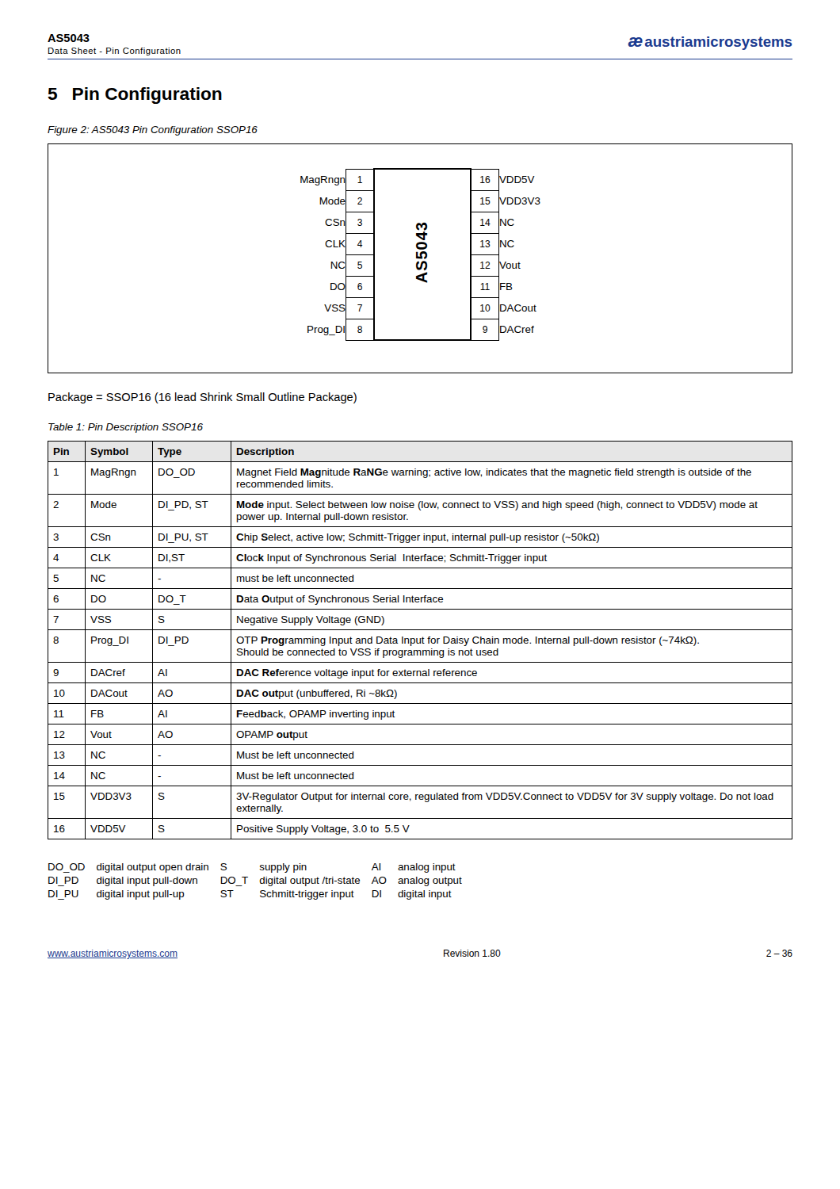AS5043
Data Sheet - Pin Configuration
æaustria micro systems
5 Pin Configuration
Figure 2: AS5043 Pin Configuration SSOP16
| MagRngn | 1 | AS5043 | 16 | VDD5V |
| Mode | 2 | 15 | VDD3V3 |
| CSn | 3 | 14 | NC |
| CLK | 4 | 13 | NC |
| NC | 5 | 12 | Vout |
| DO | 6 | 11 | FB |
| VSS | 7 | 10 | DACout |
| Prog_DI | 8 | 9 | DACref |
Package = SSOP16 (16 lead Shrink Small Outline Package)
Table 1: Pin Description SSOP16
| Pin | Symbol | Type | Description |
| --- | --- | --- | --- |
| 1 | MagRngn | DO_OD | Magnet Field Mag nitude R a NG e warning; active low, indicates that the magnetic field strength is outside of the recommended limits. |
| 2 | Mode | DI_PD, ST | Mode input. Select between low noise (low, connect to VSS) and high speed (high, connect to VDD5V) mode at power up. Internal pull-down resistor. |
| 3 | CSn | DI_PU, ST | C hip S elect, active low; Schmitt-Trigger input, internal pull-up resistor (~50kΩ) |
| 4 | CLK | DI,ST | Cl oc k Input of Synchronous Serial Interface; Schmitt-Trigger input |
| 5 | NC | - | must be left unconnected |
| 6 | DO | DO_T | D ata O utput of Synchronous Serial Interface |
| 7 | VSS | S | Negative Supply Voltage (GND) |
| 8 | Prog_DI | DI_PD | OTP Prog ramming Input and Data Input for Daisy Chain mode. Internal pull-down resistor (~74kΩ). Should be connected to VSS if programming is not used |
| 9 | DACref | AI | DAC Ref erence voltage input for external reference |
| 10 | DACout | AO | DAC out put (unbuffered, Ri ~8kΩ) |
| 11 | FB | AI | F eed b ack, OPAMP inverting input |
| 12 | Vout | AO | OPAMP out put |
| 13 | NC | - | Must be left unconnected |
| 14 | NC | - | Must be left unconnected |
| 15 | VDD3V3 | S | 3V-Regulator Output for internal core, regulated from VDD5V.Connect to VDD5V for 3V supply voltage. Do not load externally. |
| 16 | VDD5V | S | Positive Supply Voltage, 3.0 to 5.5 V |
| DO_OD | digital output open drain | S | supply pin | AI | analog input |
| DI_PD | digital input pull-down | DO_T | digital output /tri-state | AO | analog output |
| DI_PU | digital input pull-up | ST | Schmitt-trigger input | DI | digital input |
www.austriamicrosystems.com
Revision 1.80
2 – 36